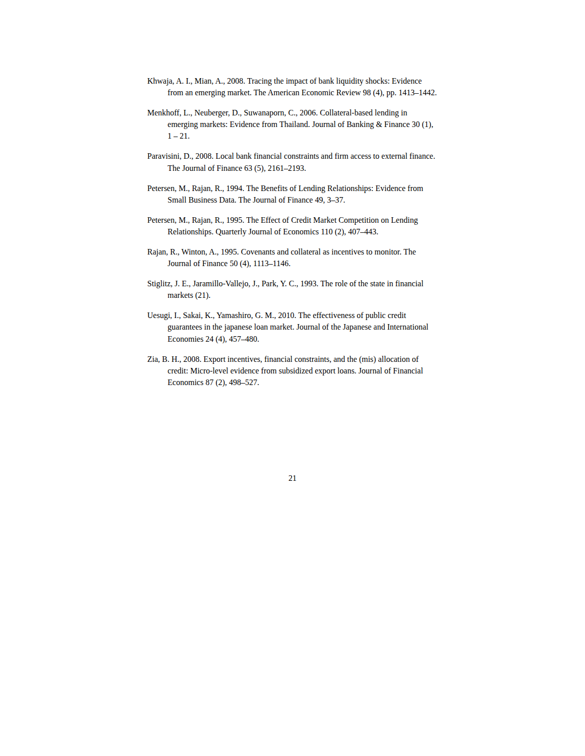Khwaja, A. I., Mian, A., 2008. Tracing the impact of bank liquidity shocks: Evidence from an emerging market. The American Economic Review 98 (4), pp. 1413–1442.
Menkhoff, L., Neuberger, D., Suwanaporn, C., 2006. Collateral-based lending in emerging markets: Evidence from Thailand. Journal of Banking & Finance 30 (1), 1 – 21.
Paravisini, D., 2008. Local bank financial constraints and firm access to external finance. The Journal of Finance 63 (5), 2161–2193.
Petersen, M., Rajan, R., 1994. The Benefits of Lending Relationships: Evidence from Small Business Data. The Journal of Finance 49, 3–37.
Petersen, M., Rajan, R., 1995. The Effect of Credit Market Competition on Lending Relationships. Quarterly Journal of Economics 110 (2), 407–443.
Rajan, R., Winton, A., 1995. Covenants and collateral as incentives to monitor. The Journal of Finance 50 (4), 1113–1146.
Stiglitz, J. E., Jaramillo-Vallejo, J., Park, Y. C., 1993. The role of the state in financial markets (21).
Uesugi, I., Sakai, K., Yamashiro, G. M., 2010. The effectiveness of public credit guarantees in the japanese loan market. Journal of the Japanese and International Economies 24 (4), 457–480.
Zia, B. H., 2008. Export incentives, financial constraints, and the (mis) allocation of credit: Micro-level evidence from subsidized export loans. Journal of Financial Economics 87 (2), 498–527.
21